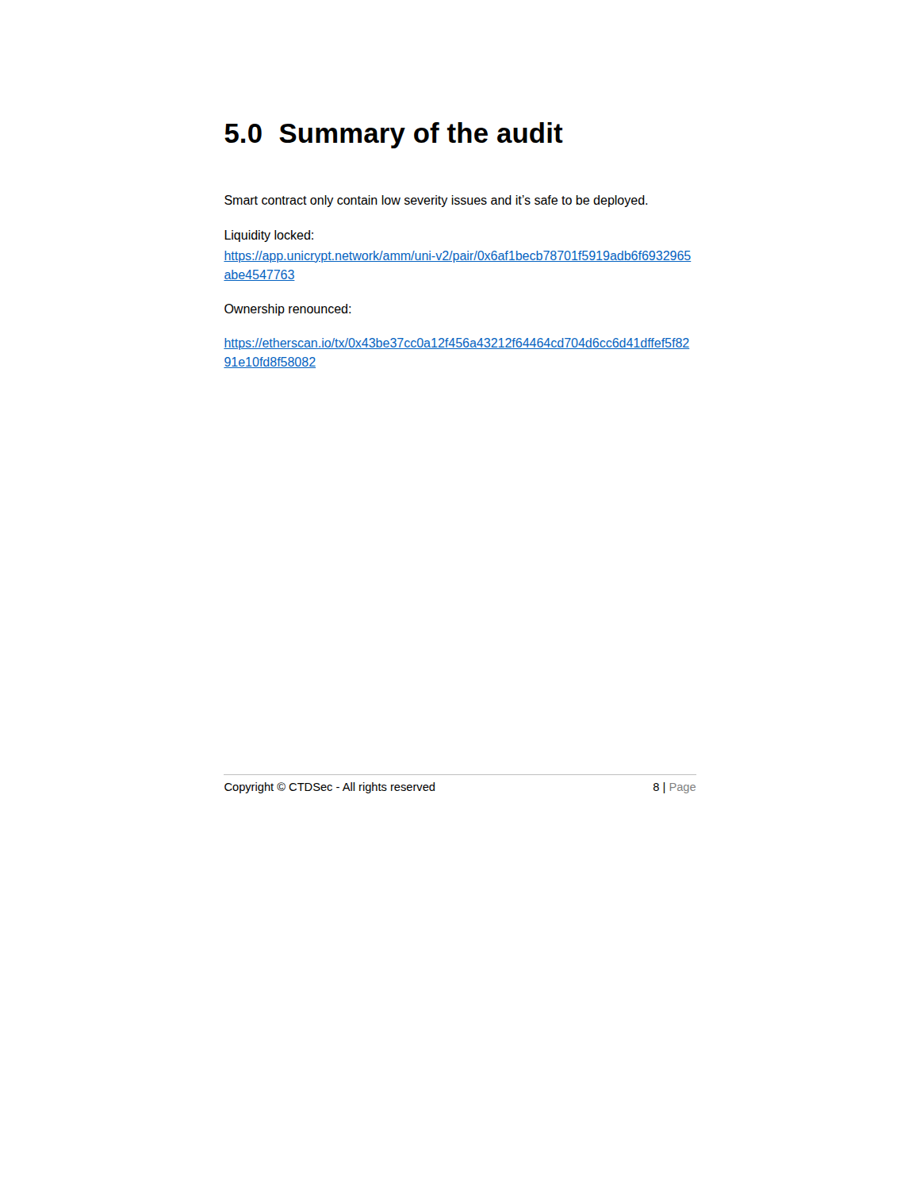5.0 Summary of the audit
Smart contract only contain low severity issues and it’s safe to be deployed.
Liquidity locked:
https://app.unicrypt.network/amm/uni-v2/pair/0x6af1becb78701f5919adb6f6932965abe4547763
Ownership renounced:
https://etherscan.io/tx/0x43be37cc0a12f456a43212f64464cd704d6cc6d41dffef5f8291e10fd8f58082
Copyright © CTDSec - All rights reserved
8 | Page